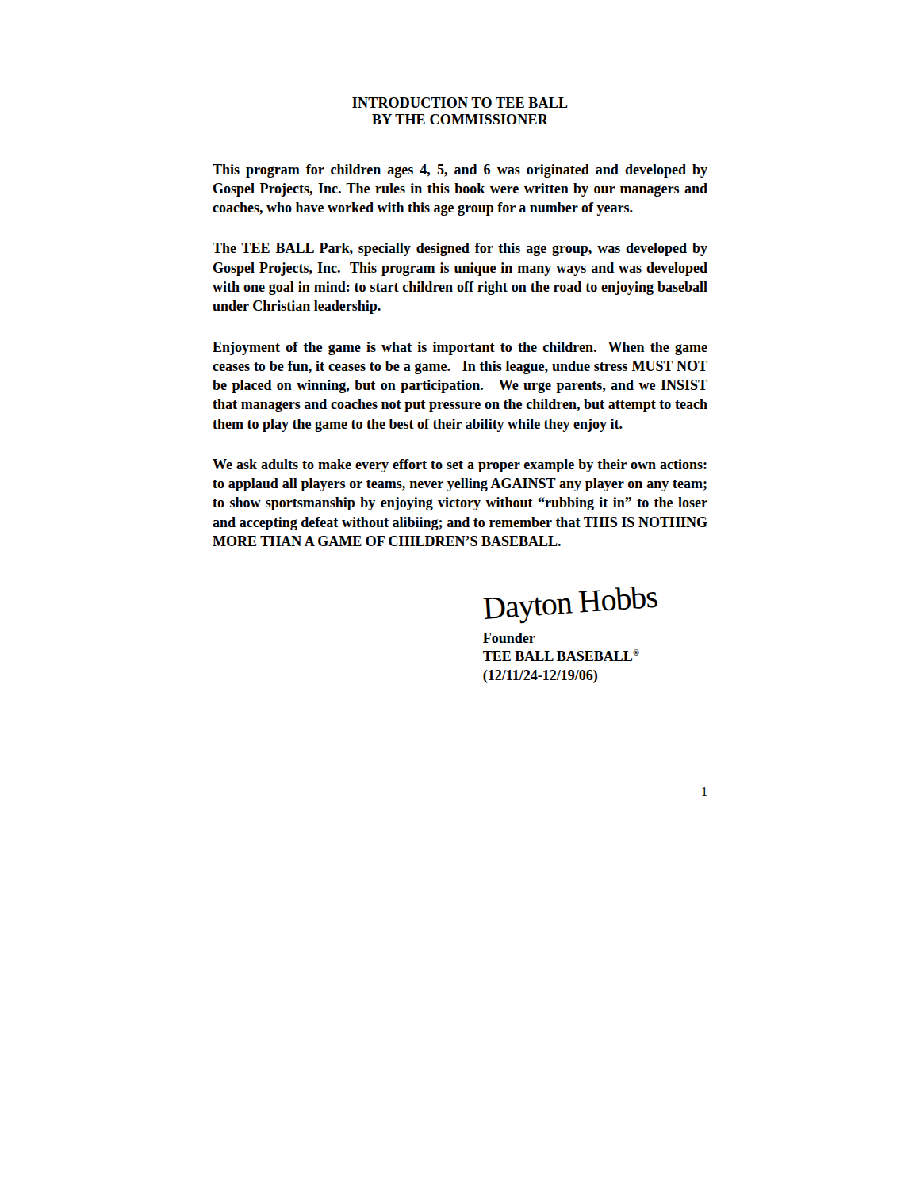INTRODUCTION TO TEE BALL BY THE COMMISSIONER
This program for children ages 4, 5, and 6 was originated and developed by Gospel Projects, Inc. The rules in this book were written by our managers and coaches, who have worked with this age group for a number of years.
The TEE BALL Park, specially designed for this age group, was developed by Gospel Projects, Inc. This program is unique in many ways and was developed with one goal in mind: to start children off right on the road to enjoying baseball under Christian leadership.
Enjoyment of the game is what is important to the children. When the game ceases to be fun, it ceases to be a game. In this league, undue stress MUST NOT be placed on winning, but on participation. We urge parents, and we INSIST that managers and coaches not put pressure on the children, but attempt to teach them to play the game to the best of their ability while they enjoy it.
We ask adults to make every effort to set a proper example by their own actions: to applaud all players or teams, never yelling AGAINST any player on any team; to show sportsmanship by enjoying victory without “rubbing it in” to the loser and accepting defeat without alibiing; and to remember that THIS IS NOTHING MORE THAN A GAME OF CHILDREN’S BASEBALL.
Dayton Hobbs
Founder
TEE BALL BASEBALL®
(12/11/24-12/19/06)
1